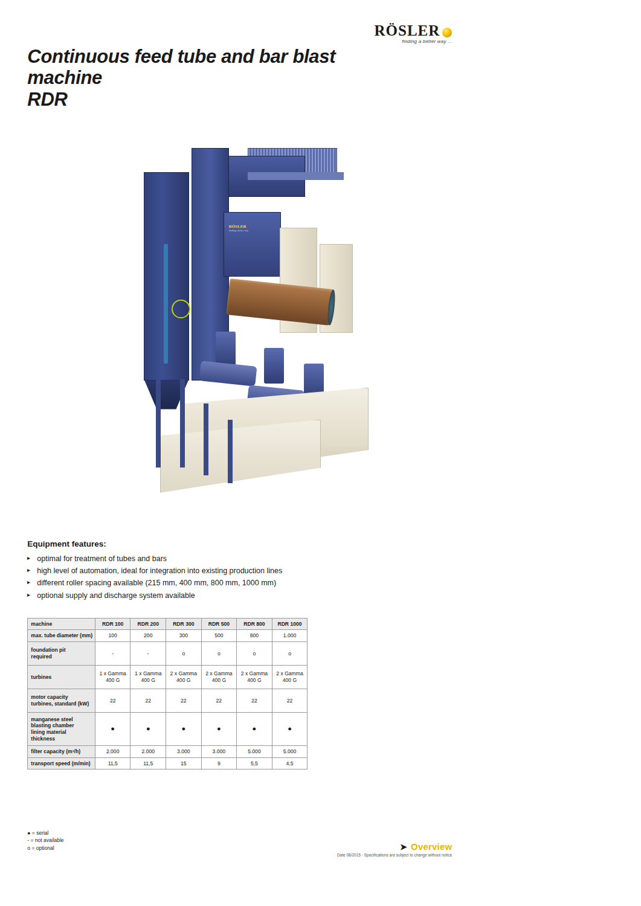RÖSLER
finding a better way ...
Continuous feed tube and bar blast machine
RDR
RÖSLERfinding a better way
Equipment features:
optimal for treatment of tubes and bars
high level of automation, ideal for integration into existing production lines
different roller spacing available (215 mm, 400 mm, 800 mm, 1000 mm)
optional supply and discharge system available
| machine | RDR 100 | RDR 200 | RDR 300 | RDR 500 | RDR 800 | RDR 1000 |
| --- | --- | --- | --- | --- | --- | --- |
| max. tube diameter (mm) | 100 | 200 | 300 | 500 | 800 | 1.000 |
| foundation pit required | - | - | o | o | o | o |
| turbines | 1 x Gamma 400 G | 1 x Gamma 400 G | 2 x Gamma 400 G | 2 x Gamma 400 G | 2 x Gamma 400 G | 2 x Gamma 400 G |
| motor capacity turbines, standard (kW) | 22 | 22 | 22 | 22 | 22 | 22 |
| manganese steel blasting chamber lining material thickness | ● | ● | ● | ● | ● | ● |
| filter capacity (m³/h) | 2.000 | 2.000 | 3.000 | 3.000 | 5.000 | 5.000 |
| transport speed (m/min) | 11,5 | 11,5 | 15 | 9 | 5,5 | 4,5 |
● = serial
- = not available
o = optional
➤Overview
Date 08/2015 · Specifications are subject to change without notice